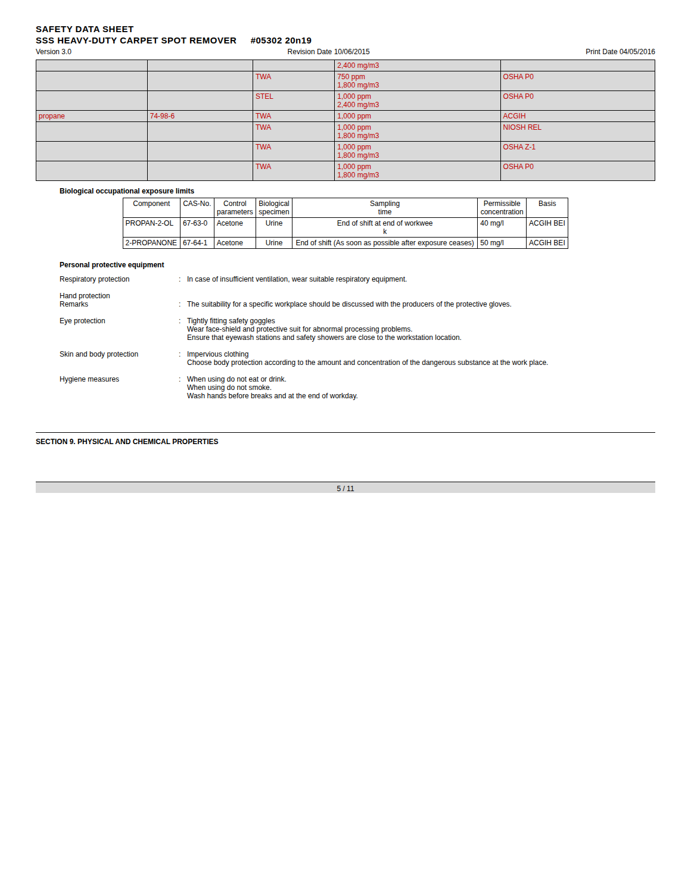SAFETY DATA SHEET
SSS HEAVY-DUTY CARPET SPOT REMOVER #05302 20n19
Version 3.0 Revision Date 10/06/2015 Print Date 04/05/2016
| | | | 2,400 mg/m3 | |
| | | TWA | 750 ppm 1,800 mg/m3 | OSHA P0 |
| | | STEL | 1,000 ppm 2,400 mg/m3 | OSHA P0 |
| propane | 74-98-6 | TWA | 1,000 ppm | ACGIH |
| | | TWA | 1,000 ppm 1,800 mg/m3 | NIOSH REL |
| | | TWA | 1,000 ppm 1,800 mg/m3 | OSHA Z-1 |
| | | TWA | 1,000 ppm 1,800 mg/m3 | OSHA P0 |
Biological occupational exposure limits
| Component | CAS-No. | Control parameters | Biological specimen | Sampling time | Permissible concentration | Basis |
| --- | --- | --- | --- | --- | --- | --- |
| PROPAN-2-OL | 67-63-0 | Acetone | Urine | End of shift at end of workwee k | 40 mg/l | ACGIH BEI |
| 2-PROPANONE | 67-64-1 | Acetone | Urine | End of shift (As soon as possible after exposure ceases) | 50 mg/l | ACGIH BEI |
Personal protective equipment
| Respiratory protection | : | In case of insufficient ventilation, wear suitable respiratory equipment. |
| Hand protection Remarks | : | The suitability for a specific workplace should be discussed with the producers of the protective gloves. |
| Eye protection | : | Tightly fitting safety goggles Wear face-shield and protective suit for abnormal processing problems. Ensure that eyewash stations and safety showers are close to the workstation location. |
| Skin and body protection | : | Impervious clothing Choose body protection according to the amount and concentration of the dangerous substance at the work place. |
| Hygiene measures | : | When using do not eat or drink. When using do not smoke. Wash hands before breaks and at the end of workday. |
SECTION 9. PHYSICAL AND CHEMICAL PROPERTIES
5 / 11